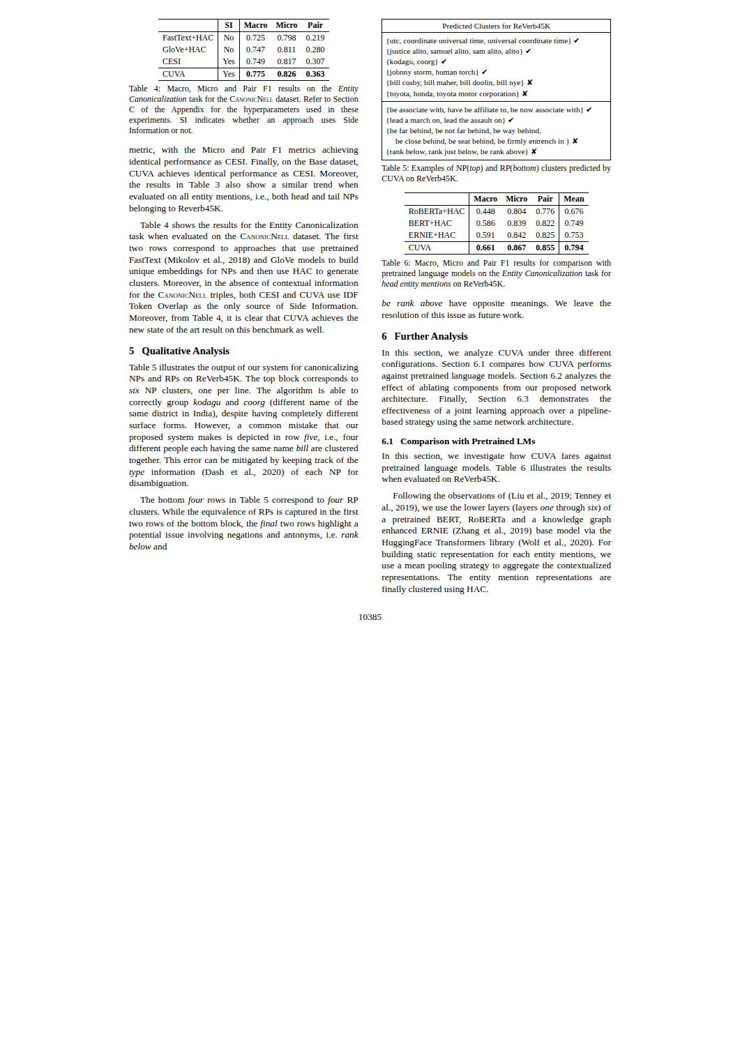| | SI | Macro | Micro | Pair |
| --- | --- | --- | --- | --- |
| FastText+HAC | No | 0.725 | 0.798 | 0.219 |
| GloVe+HAC | No | 0.747 | 0.811 | 0.280 |
| CESI | Yes | 0.749 | 0.817 | 0.307 |
| CUVA | Yes | 0.775 | 0.826 | 0.363 |
Table 4: Macro, Micro and Pair F1 results on the Entity Canonicalization task for the CanonicNell dataset. Refer to Section C of the Appendix for the hyperparameters used in these experiments. SI indicates whether an approach uses Side Information or not.
metric, with the Micro and Pair F1 metrics achieving identical performance as CESI. Finally, on the Base dataset, CUVA achieves identical performance as CESI. Moreover, the results in Table 3 also show a similar trend when evaluated on all entity mentions, i.e., both head and tail NPs belonging to Reverb45K.
Table 4 shows the results for the Entity Canonicalization task when evaluated on the CanonicNell dataset. The first two rows correspond to approaches that use pretrained FastText (Mikolov et al., 2018) and GloVe models to build unique embeddings for NPs and then use HAC to generate clusters. Moreover, in the absence of contextual information for the CanonicNell triples, both CESI and CUVA use IDF Token Overlap as the only source of Side Information. Moreover, from Table 4, it is clear that CUVA achieves the new state of the art result on this benchmark as well.
5 Qualitative Analysis
Table 5 illustrates the output of our system for canonicalizing NPs and RPs on ReVerb45K. The top block corresponds to six NP clusters, one per line. The algorithm is able to correctly group kodagu and coorg (different name of the same district in India), despite having completely different surface forms. However, a common mistake that our proposed system makes is depicted in row five, i.e., four different people each having the same name bill are clustered together. This error can be mitigated by keeping track of the type information (Dash et al., 2020) of each NP for disambiguation.
The bottom four rows in Table 5 correspond to four RP clusters. While the equivalence of RPs is captured in the first two rows of the bottom block, the final two rows highlight a potential issue involving negations and antonyms, i.e. rank below and
Predicted Clusters for ReVerb45K
{utc, coordinate universal time, universal coordinate time}
{justice alito, samuel alito, sam alito, alito}
{kodagu, coorg}
{johnny storm, human torch}
{bill cosby, bill maher, bill doolin, bill nye}
{toyota, honda, toyota motor corporation}
{be associate with, have be affiliate to, be now associate with}
{lead a march on, lead the assault on}
{be far behind, be not far behind, be way behind,
be close behind, be seat behind, be firmly entrench in }
{rank below, rank just below, be rank above}
Table 5: Examples of NP(top) and RP(bottom) clusters predicted by CUVA on ReVerb45K.
| | Macro | Micro | Pair | Mean |
| --- | --- | --- | --- | --- |
| RoBERTa+HAC | 0.448 | 0.804 | 0.776 | 0.676 |
| BERT+HAC | 0.586 | 0.839 | 0.822 | 0.749 |
| ERNIE+HAC | 0.591 | 0.842 | 0.825 | 0.753 |
| CUVA | 0.661 | 0.867 | 0.855 | 0.794 |
Table 6: Macro, Micro and Pair F1 results for comparison with pretrained language models on the Entity Canonicalization task for head entity mentions on ReVerb45K.
be rank above have opposite meanings. We leave the resolution of this issue as future work.
6 Further Analysis
In this section, we analyze CUVA under three different configurations. Section 6.1 compares how CUVA performs against pretrained language models. Section 6.2 analyzes the effect of ablating components from our proposed network architecture. Finally, Section 6.3 demonstrates the effectiveness of a joint learning approach over a pipeline-based strategy using the same network architecture.
6.1 Comparison with Pretrained LMs
In this section, we investigate how CUVA fares against pretrained language models. Table 6 illustrates the results when evaluated on ReVerb45K.
Following the observations of (Liu et al., 2019; Tenney et al., 2019), we use the lower layers (layers one through six) of a pretrained BERT, RoBERTa and a knowledge graph enhanced ERNIE (Zhang et al., 2019) base model via the HuggingFace Transformers library (Wolf et al., 2020). For building static representation for each entity mentions, we use a mean pooling strategy to aggregate the contextualized representations. The entity mention representations are finally clustered using HAC.
10385